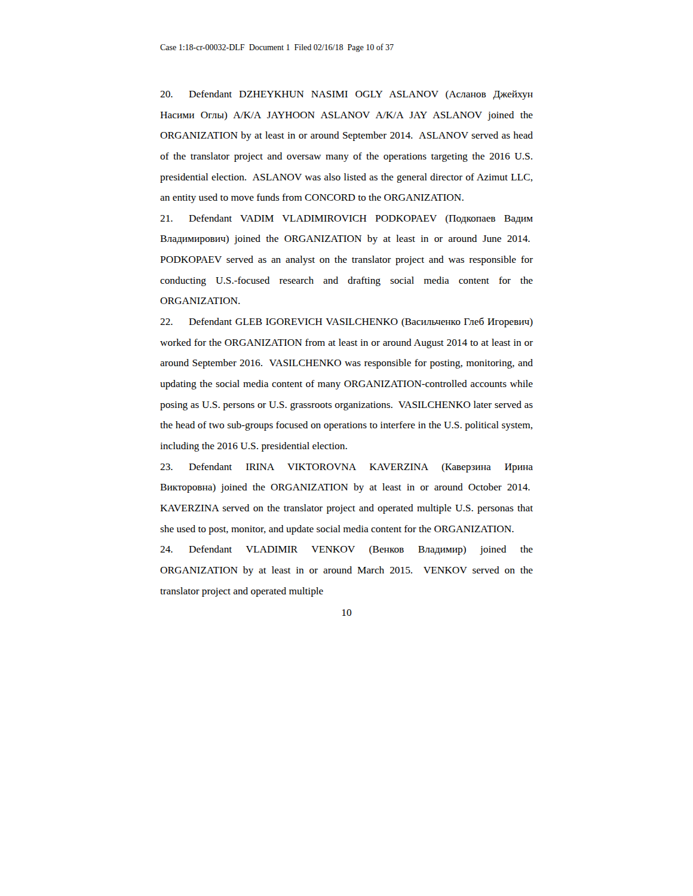Case 1:18-cr-00032-DLF Document 1 Filed 02/16/18 Page 10 of 37
20. Defendant DZHEYKHUN NASIMI OGLY ASLANOV (Асланов Джейхун Насими Оглы) A/K/A JAYHOON ASLANOV A/K/A JAY ASLANOV joined the ORGANIZATION by at least in or around September 2014. ASLANOV served as head of the translator project and oversaw many of the operations targeting the 2016 U.S. presidential election. ASLANOV was also listed as the general director of Azimut LLC, an entity used to move funds from CONCORD to the ORGANIZATION.
21. Defendant VADIM VLADIMIROVICH PODKOPAEV (Подкопаев Вадим Владимирович) joined the ORGANIZATION by at least in or around June 2014. PODKOPAEV served as an analyst on the translator project and was responsible for conducting U.S.-focused research and drafting social media content for the ORGANIZATION.
22. Defendant GLEB IGOREVICH VASILCHENKO (Васильченко Глеб Игоревич) worked for the ORGANIZATION from at least in or around August 2014 to at least in or around September 2016. VASILCHENKO was responsible for posting, monitoring, and updating the social media content of many ORGANIZATION-controlled accounts while posing as U.S. persons or U.S. grassroots organizations. VASILCHENKO later served as the head of two sub-groups focused on operations to interfere in the U.S. political system, including the 2016 U.S. presidential election.
23. Defendant IRINA VIKTOROVNA KAVERZINA (Каверзина Ирина Викторовна) joined the ORGANIZATION by at least in or around October 2014. KAVERZINA served on the translator project and operated multiple U.S. personas that she used to post, monitor, and update social media content for the ORGANIZATION.
24. Defendant VLADIMIR VENKOV (Венков Владимир) joined the ORGANIZATION by at least in or around March 2015. VENKOV served on the translator project and operated multiple
10